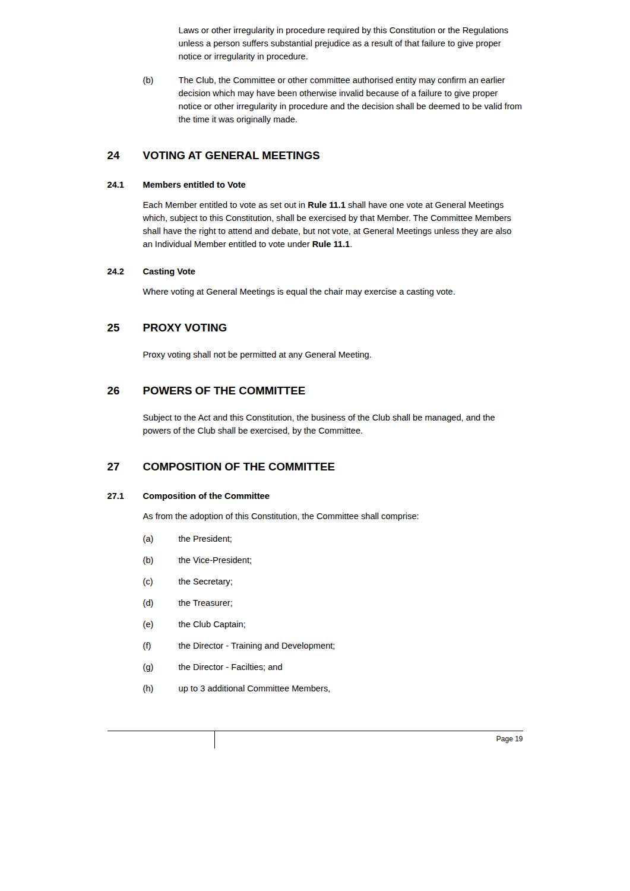Laws or other irregularity in procedure required by this Constitution or the Regulations unless a person suffers substantial prejudice as a result of that failure to give proper notice or irregularity in procedure.
(b)
The Club, the Committee or other committee authorised entity may confirm an earlier decision which may have been otherwise invalid because of a failure to give proper notice or other irregularity in procedure and the decision shall be deemed to be valid from the time it was originally made.
24 VOTING AT GENERAL MEETINGS
24.1 Members entitled to Vote
Each Member entitled to vote as set out in Rule 11.1 shall have one vote at General Meetings which, subject to this Constitution, shall be exercised by that Member. The Committee Members shall have the right to attend and debate, but not vote, at General Meetings unless they are also an Individual Member entitled to vote under Rule 11.1.
24.2 Casting Vote
Where voting at General Meetings is equal the chair may exercise a casting vote.
25 PROXY VOTING
Proxy voting shall not be permitted at any General Meeting.
26 POWERS OF THE COMMITTEE
Subject to the Act and this Constitution, the business of the Club shall be managed, and the powers of the Club shall be exercised, by the Committee.
27 COMPOSITION OF THE COMMITTEE
27.1 Composition of the Committee
As from the adoption of this Constitution, the Committee shall comprise:
(a)
the President;
(b)
the Vice-President;
(c)
the Secretary;
(d)
the Treasurer;
(e)
the Club Captain;
(f)
the Director - Training and Development;
(g)
the Director - Facilties; and
(h)
up to 3 additional Committee Members,
Page 19